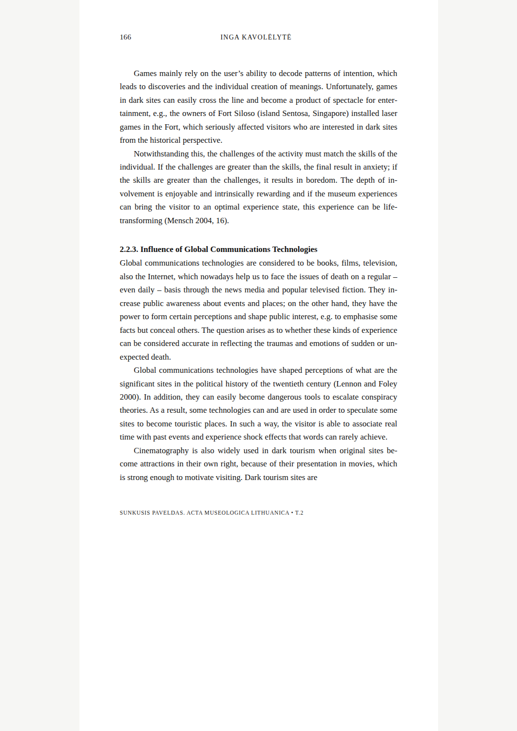166 Inga Kavolėlytė
Games mainly rely on the user’s ability to decode patterns of intention, which leads to discoveries and the individual creation of meanings. Unfortunately, games in dark sites can easily cross the line and become a product of spectacle for entertainment, e.g., the owners of Fort Siloso (island Sentosa, Singapore) installed laser games in the Fort, which seriously affected visitors who are interested in dark sites from the historical perspective.
Notwithstanding this, the challenges of the activity must match the skills of the individual. If the challenges are greater than the skills, the final result in anxiety; if the skills are greater than the challenges, it results in boredom. The depth of involvement is enjoyable and intrinsically rewarding and if the museum experiences can bring the visitor to an optimal experience state, this experience can be life-transforming (Mensch 2004, 16).
2.2.3. Influence of Global Communications Technologies
Global communications technologies are considered to be books, films, television, also the Internet, which nowadays help us to face the issues of death on a regular – even daily – basis through the news media and popular televised fiction. They increase public awareness about events and places; on the other hand, they have the power to form certain perceptions and shape public interest, e.g. to emphasise some facts but conceal others. The question arises as to whether these kinds of experience can be considered accurate in reflecting the traumas and emotions of sudden or unexpected death.
Global communications technologies have shaped perceptions of what are the significant sites in the political history of the twentieth century (Lennon and Foley 2000). In addition, they can easily become dangerous tools to escalate conspiracy theories. As a result, some technologies can and are used in order to speculate some sites to become touristic places. In such a way, the visitor is able to associate real time with past events and experience shock effects that words can rarely achieve.
Cinematography is also widely used in dark tourism when original sites become attractions in their own right, because of their presentation in movies, which is strong enough to motivate visiting. Dark tourism sites are
Sunkusis paveldas. Acta Museologica Lithuanica • t.2